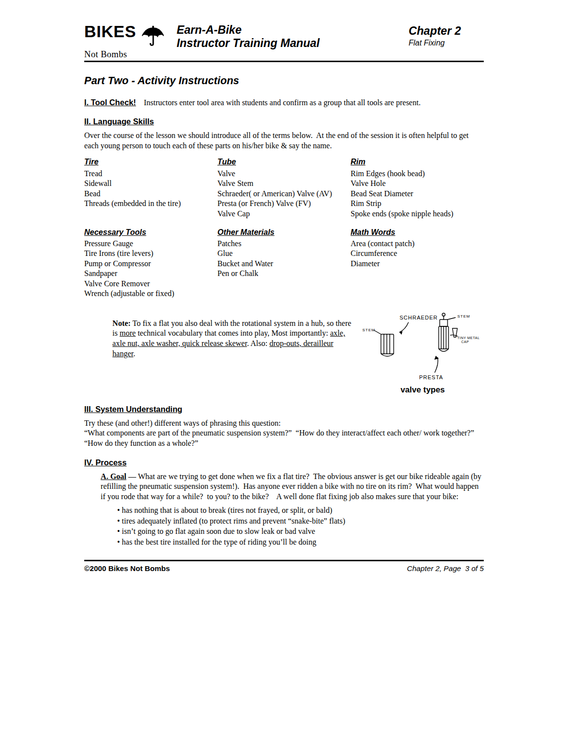BIKES ☂
Not Bombs
Earn-A-Bike
Instructor Training Manual
Chapter 2
Flat Fixing
Part Two - Activity Instructions
I. Tool Check!
Instructors enter tool area with students and confirm as a group that all tools are present.
II. Language Skills
Over the course of the lesson we should introduce all of the terms below. At the end of the session it is often helpful to get each young person to touch each of these parts on his/her bike & say the name.
| Tire Tread Sidewall Bead Threads (embedded in the tire) | Tube Valve Valve Stem Schraeder( or American) Valve (AV) Presta (or French) Valve (FV) Valve Cap | Rim Rim Edges (hook bead) Valve Hole Bead Seat Diameter Rim Strip Spoke ends (spoke nipple heads) |
| Necessary Tools Pressure Gauge Tire Irons (tire levers) Pump or Compressor Sandpaper Valve Core Remover Wrench (adjustable or fixed) | Other Materials Patches Glue Bucket and Water Pen or Chalk | Math Words Area (contact patch) Circumference Diameter |
Note: To fix a flat you also deal with the rotational system in a hub, so there is more technical vocabulary that comes into play, Most importantly: axle, axle nut, axle washer, quick release skewer. Also: drop-outs, derailleur hanger.
SCHRAEDER STEM STEM TINY METAL CAP PRESTA
valve types
III. System Understanding
Try these (and other!) different ways of phrasing this question:
“What components are part of the pneumatic suspension system?” “How do they interact/affect each other/ work together?” “How do they function as a whole?”
IV. Process
A. Goal — What are we trying to get done when we fix a flat tire? The obvious answer is get our bike rideable again (by refilling the pneumatic suspension system!). Has anyone ever ridden a bike with no tire on its rim? What would happen if you rode that way for a while? to you? to the bike? A well done flat fixing job also makes sure that your bike:
has nothing that is about to break (tires not frayed, or split, or bald)
tires adequately inflated (to protect rims and prevent “snake-bite” flats)
isn’t going to go flat again soon due to slow leak or bad valve
has the best tire installed for the type of riding you’ll be doing
©2000 Bikes Not Bombs
Chapter 2, Page 3 of 5